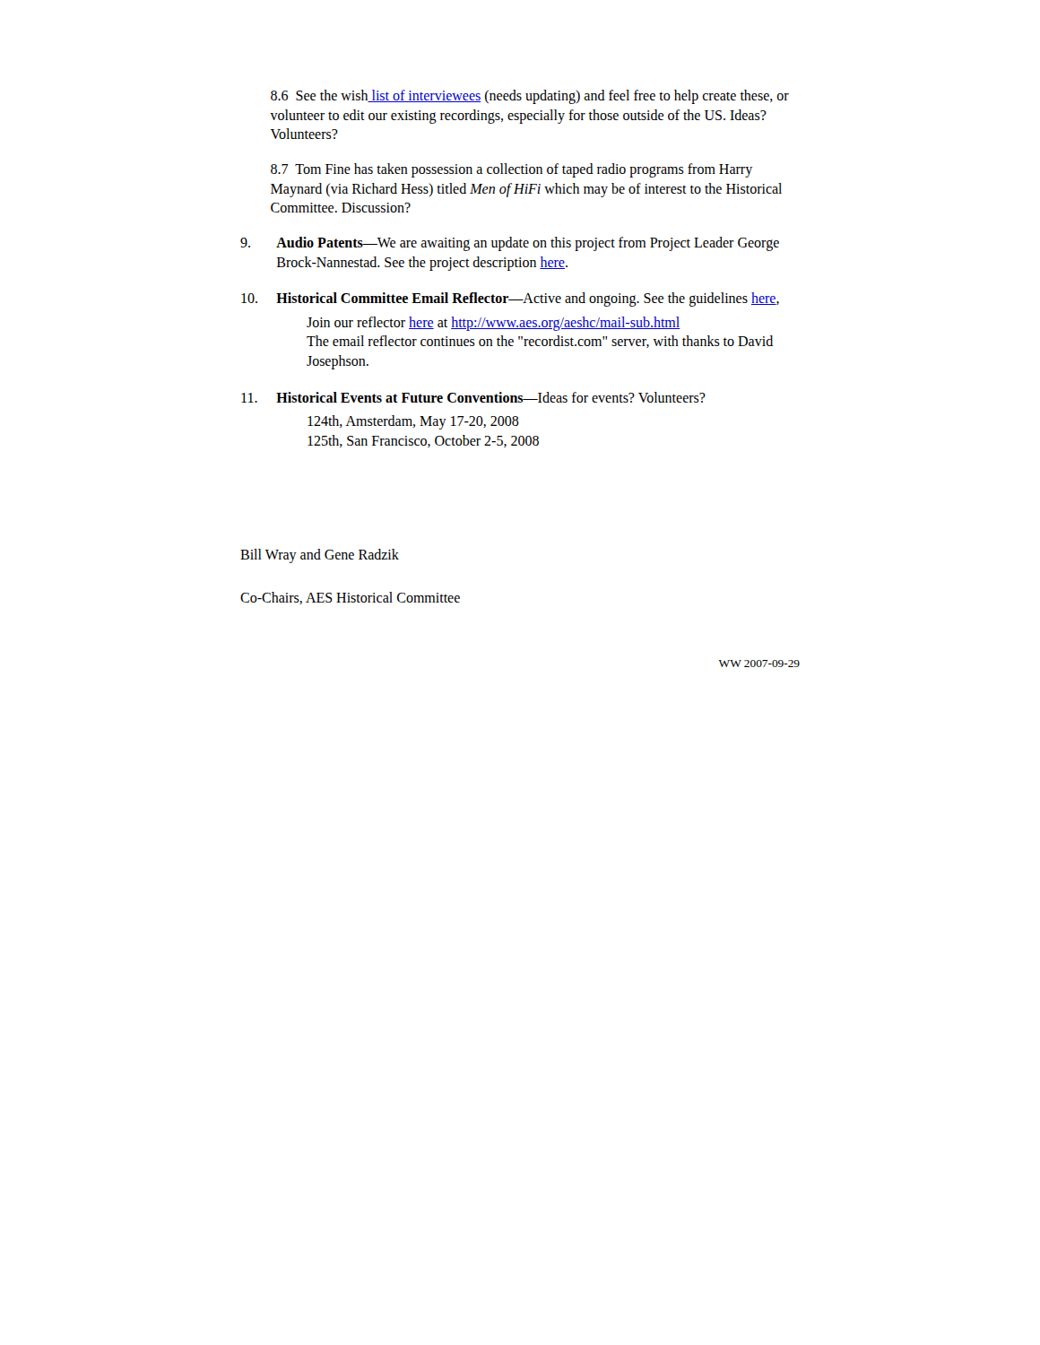8.6 See the wish list of interviewees (needs updating) and feel free to help create these, or volunteer to edit our existing recordings, especially for those outside of the US. Ideas? Volunteers?
8.7 Tom Fine has taken possession a collection of taped radio programs from Harry Maynard (via Richard Hess) titled Men of HiFi which may be of interest to the Historical Committee. Discussion?
9. Audio Patents—We are awaiting an update on this project from Project Leader George Brock-Nannestad. See the project description here.
10. Historical Committee Email Reflector—Active and ongoing. See the guidelines here,
Join our reflector here at http://www.aes.org/aeshc/mail-sub.html
The email reflector continues on the "recordist.com" server, with thanks to David Josephson.
11. Historical Events at Future Conventions—Ideas for events? Volunteers?
124th, Amsterdam, May 17-20, 2008
125th, San Francisco, October 2-5, 2008
Bill Wray and Gene Radzik
Co-Chairs, AES Historical Committee
WW 2007-09-29